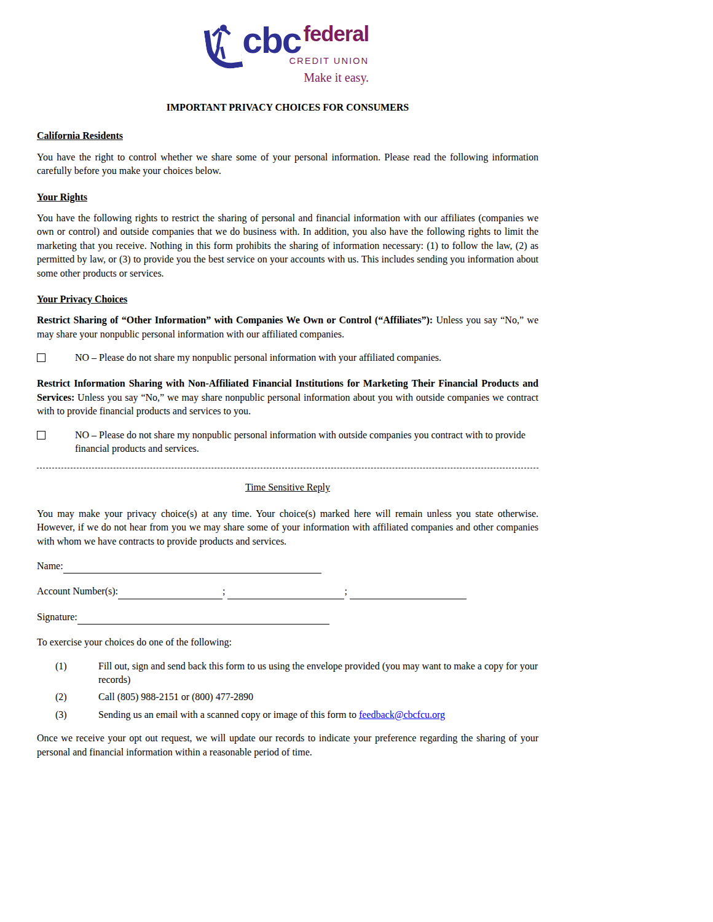cbc federal
CREDIT UNION
Make it easy.
Important Privacy Choices for Consumers
California Residents
You have the right to control whether we share some of your personal information. Please read the following information carefully before you make your choices below.
Your Rights
You have the following rights to restrict the sharing of personal and financial information with our affiliates (companies we own or control) and outside companies that we do business with. In addition, you also have the following rights to limit the marketing that you receive. Nothing in this form prohibits the sharing of information necessary: (1) to follow the law, (2) as permitted by law, or (3) to provide you the best service on your accounts with us. This includes sending you information about some other products or services.
Your Privacy Choices
Restrict Sharing of “Other Information” with Companies We Own or Control (“Affiliates”): Unless you say “No,” we may share your nonpublic personal information with our affiliated companies.
NO – Please do not share my nonpublic personal information with your affiliated companies.
Restrict Information Sharing with Non-Affiliated Financial Institutions for Marketing Their Financial Products and Services: Unless you say “No,” we may share nonpublic personal information about you with outside companies we contract with to provide financial products and services to you.
NO – Please do not share my nonpublic personal information with outside companies you contract with to provide financial products and services.
Time Sensitive Reply
You may make your privacy choice(s) at any time. Your choice(s) marked here will remain unless you state otherwise. However, if we do not hear from you we may share some of your information with affiliated companies and other companies with whom we have contracts to provide products and services.
Name:
Account Number(s): ; ;
Signature:
To exercise your choices do one of the following:
Fill out, sign and send back this form to us using the envelope provided (you may want to make a copy for your records)
Call (805) 988-2151 or (800) 477-2890
Sending us an email with a scanned copy or image of this form to feedback@cbcfcu.org
Once we receive your opt out request, we will update our records to indicate your preference regarding the sharing of your personal and financial information within a reasonable period of time.